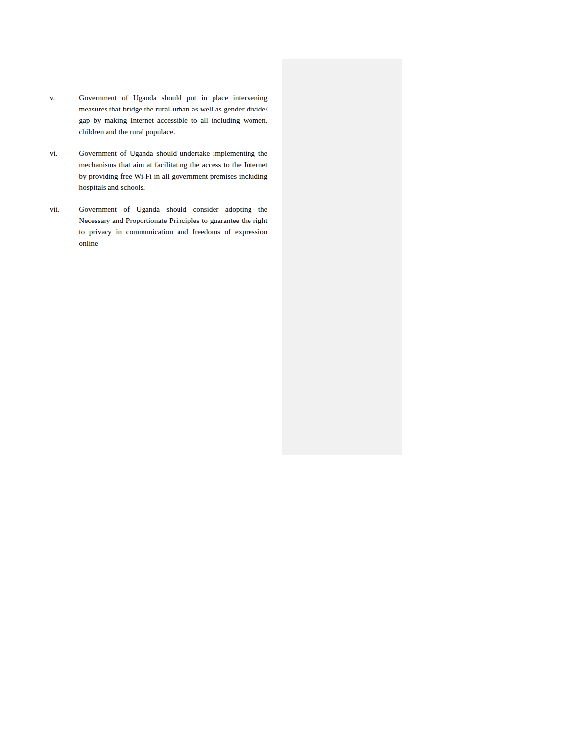v. Government of Uganda should put in place intervening measures that bridge the rural-urban as well as gender divide/ gap by making Internet accessible to all including women, children and the rural populace.
vi. Government of Uganda should undertake implementing the mechanisms that aim at facilitating the access to the Internet by providing free Wi-Fi in all government premises including hospitals and schools.
vii. Government of Uganda should consider adopting the Necessary and Proportionate Principles to guarantee the right to privacy in communication and freedoms of expression online